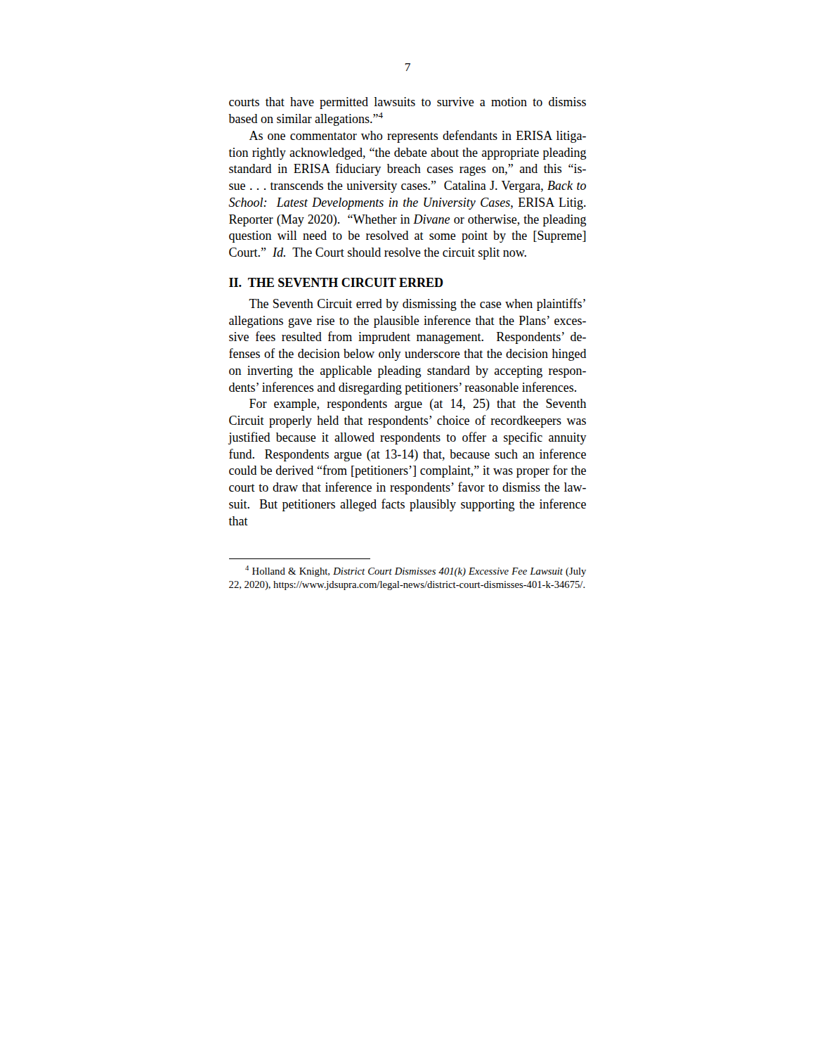7
courts that have permitted lawsuits to survive a motion to dismiss based on similar allegations.”4
As one commentator who represents defendants in ERISA litigation rightly acknowledged, “the debate about the appropriate pleading standard in ERISA fiduciary breach cases rages on,” and this “issue . . . transcends the university cases.” Catalina J. Vergara, Back to School: Latest Developments in the University Cases, ERISA Litig. Reporter (May 2020). “Whether in Divane or otherwise, the pleading question will need to be resolved at some point by the [Supreme] Court.” Id. The Court should resolve the circuit split now.
II. THE SEVENTH CIRCUIT ERRED
The Seventh Circuit erred by dismissing the case when plaintiffs’ allegations gave rise to the plausible inference that the Plans’ excessive fees resulted from imprudent management. Respondents’ defenses of the decision below only underscore that the decision hinged on inverting the applicable pleading standard by accepting respondents’ inferences and disregarding petitioners’ reasonable inferences.
For example, respondents argue (at 14, 25) that the Seventh Circuit properly held that respondents’ choice of recordkeepers was justified because it allowed respondents to offer a specific annuity fund. Respondents argue (at 13-14) that, because such an inference could be derived “from [petitioners’] complaint,” it was proper for the court to draw that inference in respondents’ favor to dismiss the lawsuit. But petitioners alleged facts plausibly supporting the inference that
4 Holland & Knight, District Court Dismisses 401(k) Excessive Fee Lawsuit (July 22, 2020), https://www.jdsupra.com/legal-news/district-court-dismisses-401-k-34675/.